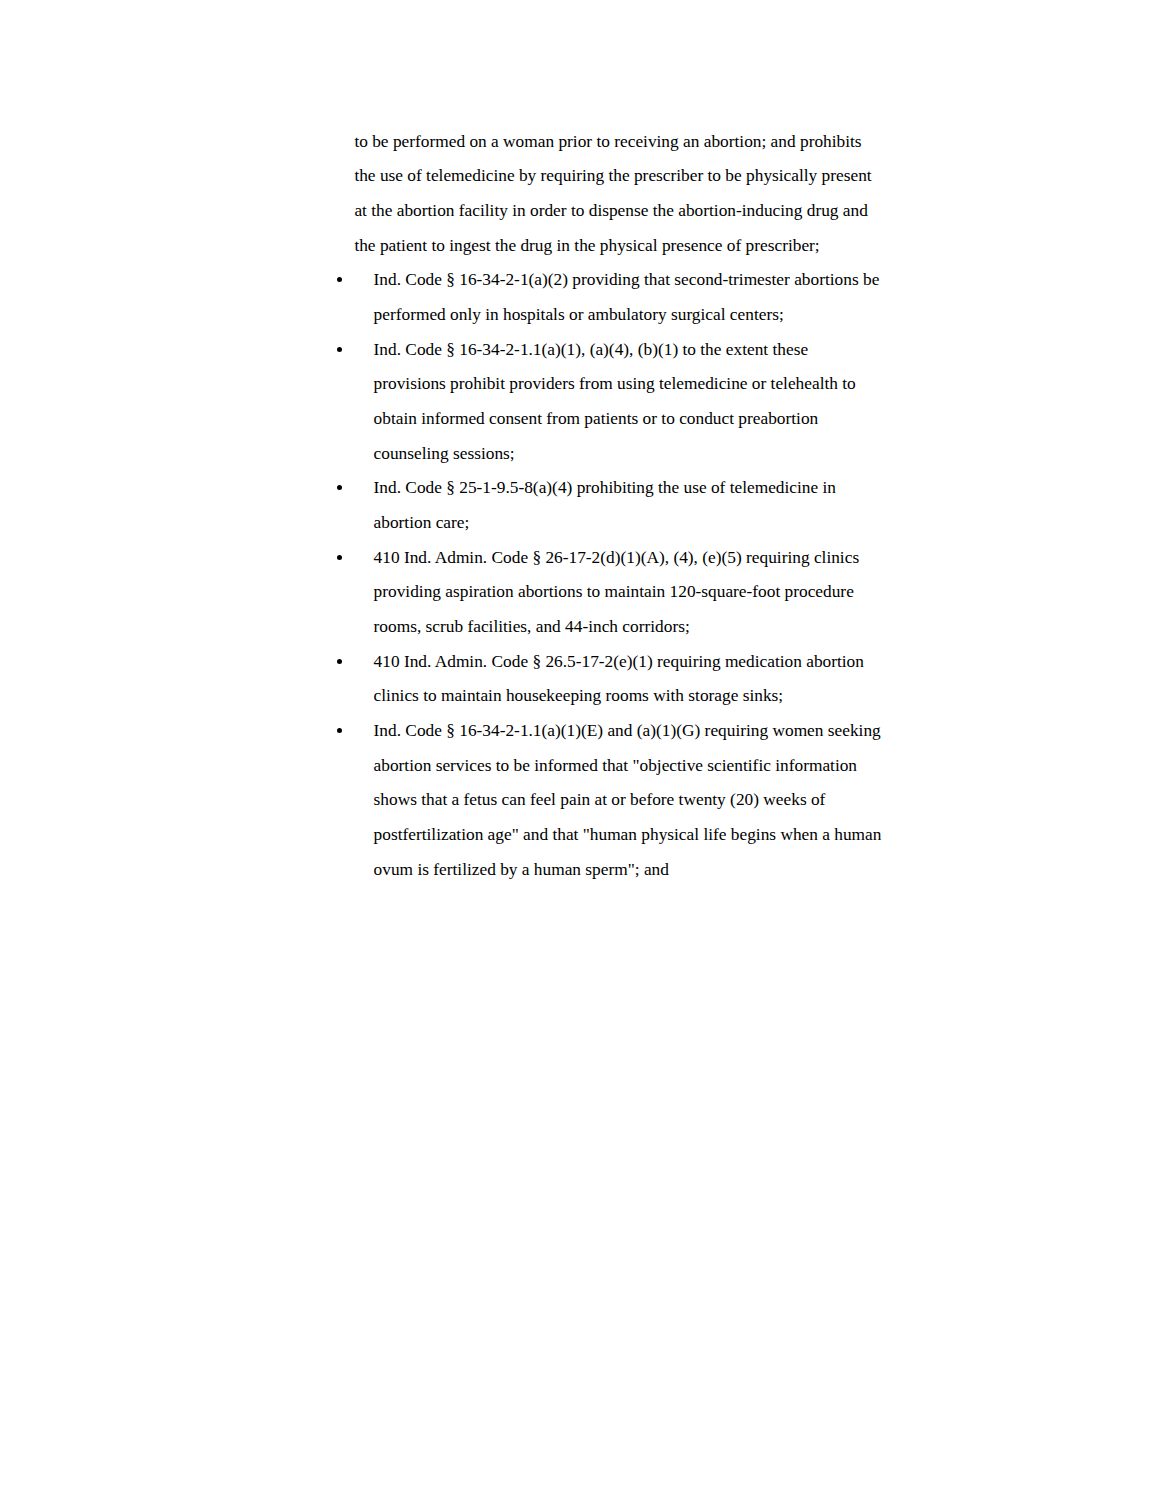to be performed on a woman prior to receiving an abortion; and prohibits the use of telemedicine by requiring the prescriber to be physically present at the abortion facility in order to dispense the abortion-inducing drug and the patient to ingest the drug in the physical presence of prescriber;
Ind. Code § 16-34-2-1(a)(2) providing that second-trimester abortions be performed only in hospitals or ambulatory surgical centers;
Ind. Code § 16-34-2-1.1(a)(1), (a)(4), (b)(1) to the extent these provisions prohibit providers from using telemedicine or telehealth to obtain informed consent from patients or to conduct preabortion counseling sessions;
Ind. Code § 25-1-9.5-8(a)(4) prohibiting the use of telemedicine in abortion care;
410 Ind. Admin. Code § 26-17-2(d)(1)(A), (4), (e)(5) requiring clinics providing aspiration abortions to maintain 120-square-foot procedure rooms, scrub facilities, and 44-inch corridors;
410 Ind. Admin. Code § 26.5-17-2(e)(1) requiring medication abortion clinics to maintain housekeeping rooms with storage sinks;
Ind. Code § 16-34-2-1.1(a)(1)(E) and (a)(1)(G) requiring women seeking abortion services to be informed that "objective scientific information shows that a fetus can feel pain at or before twenty (20) weeks of postfertilization age" and that "human physical life begins when a human ovum is fertilized by a human sperm"; and